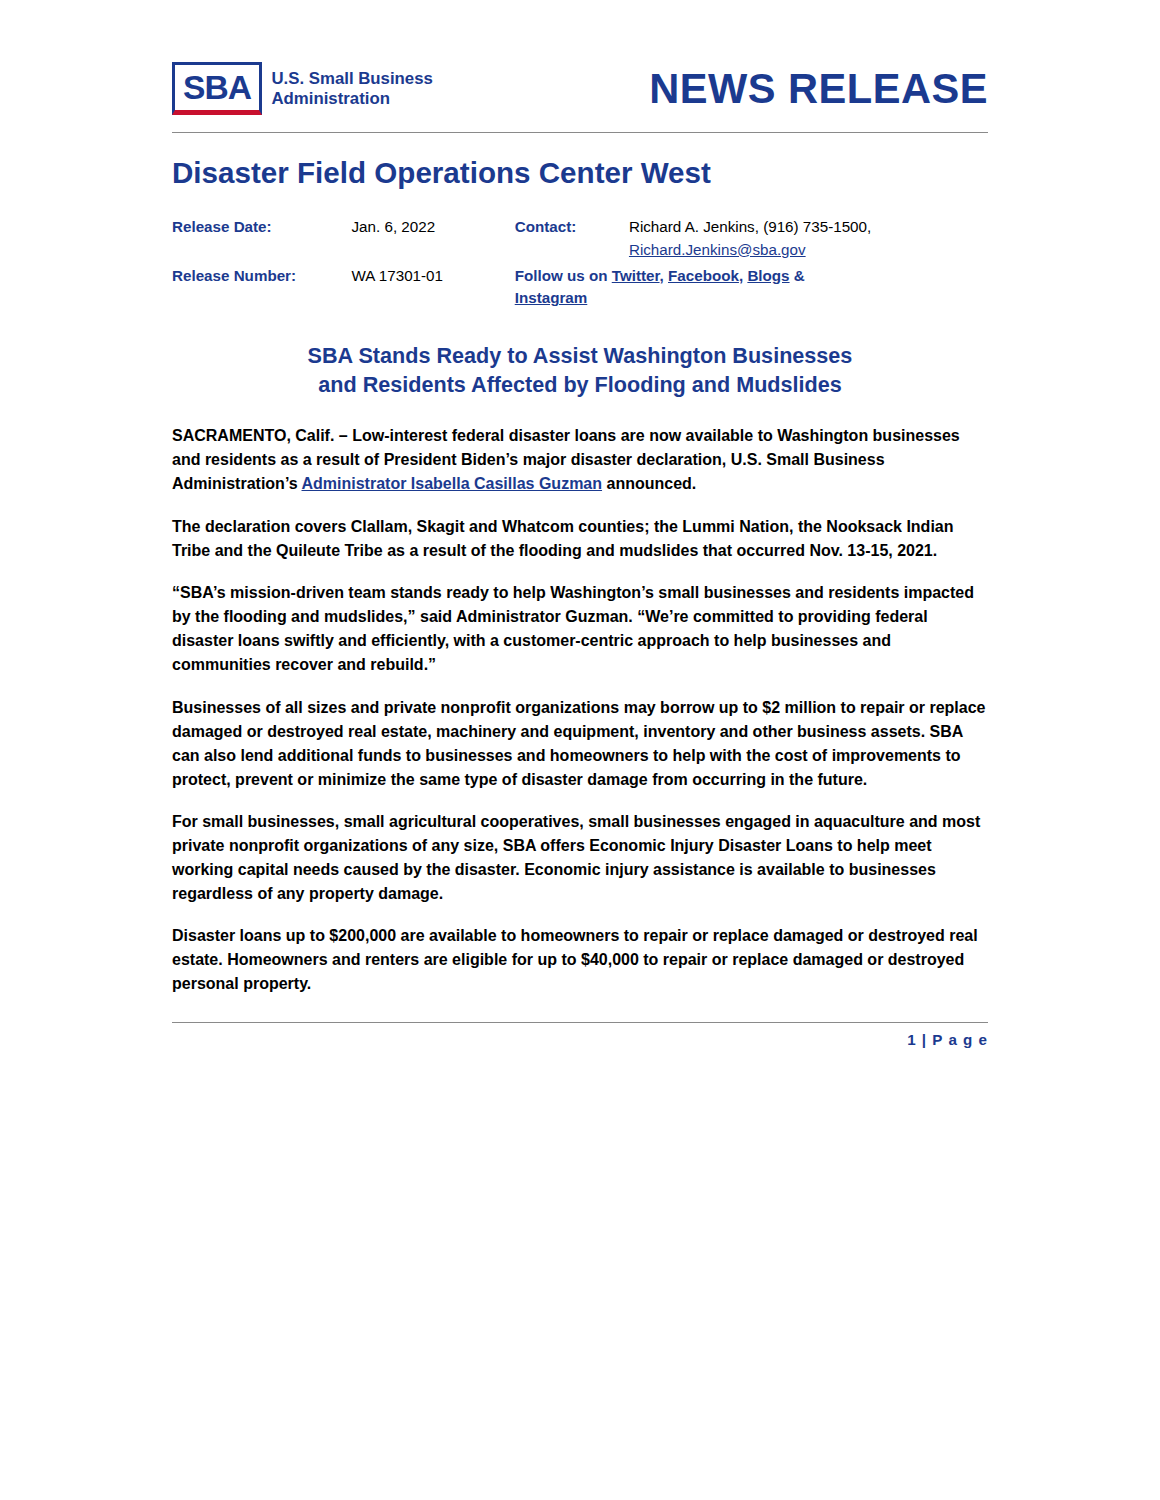SBA
U.S. Small Business
Administration
NEWS RELEASE
Disaster Field Operations Center West
| Release Date: | Jan. 6, 2022 | Contact: | Richard A. Jenkins, (916) 735-1500, Richard.Jenkins@sba.gov |
| Release Number: | WA 17301-01 | Follow us on Twitter , Facebook , Blogs & Instagram |
SBA Stands Ready to Assist Washington Businesses
and Residents Affected by Flooding and Mudslides
SACRAMENTO, Calif. – Low-interest federal disaster loans are now available to Washington businesses and residents as a result of President Biden’s major disaster declaration, U.S. Small Business Administration’s Administrator Isabella Casillas Guzman announced.
The declaration covers Clallam, Skagit and Whatcom counties; the Lummi Nation, the Nooksack Indian Tribe and the Quileute Tribe as a result of the flooding and mudslides that occurred Nov. 13-15, 2021.
“SBA’s mission-driven team stands ready to help Washington’s small businesses and residents impacted by the flooding and mudslides,” said Administrator Guzman. “We’re committed to providing federal disaster loans swiftly and efficiently, with a customer-centric approach to help businesses and communities recover and rebuild.”
Businesses of all sizes and private nonprofit organizations may borrow up to $2 million to repair or replace damaged or destroyed real estate, machinery and equipment, inventory and other business assets. SBA can also lend additional funds to businesses and homeowners to help with the cost of improvements to protect, prevent or minimize the same type of disaster damage from occurring in the future.
For small businesses, small agricultural cooperatives, small businesses engaged in aquaculture and most private nonprofit organizations of any size, SBA offers Economic Injury Disaster Loans to help meet working capital needs caused by the disaster. Economic injury assistance is available to businesses regardless of any property damage.
Disaster loans up to $200,000 are available to homeowners to repair or replace damaged or destroyed real estate. Homeowners and renters are eligible for up to $40,000 to repair or replace damaged or destroyed personal property.
1 | P a g e